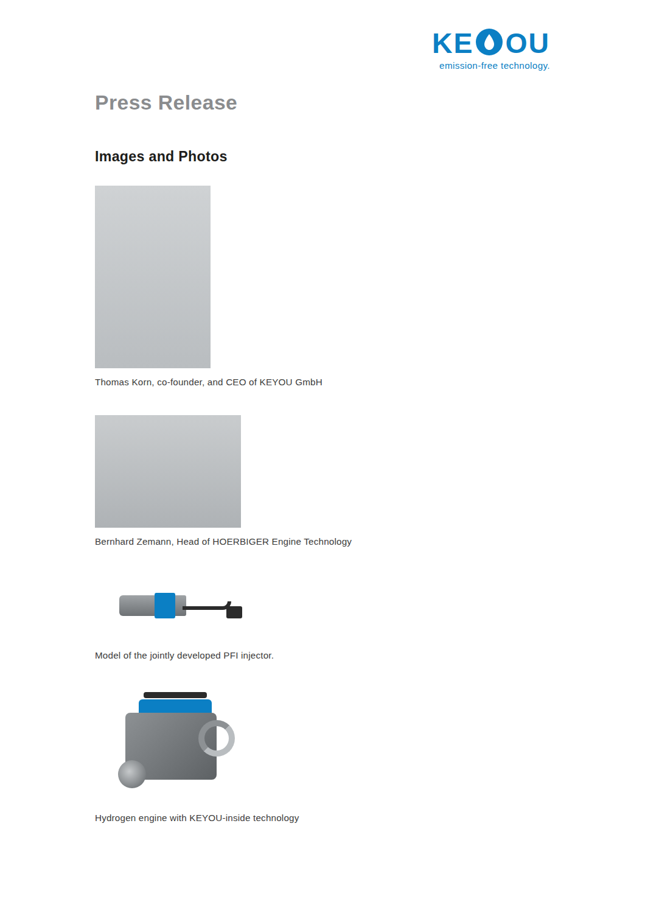KE OU
emission-free technology.
Press Release
Images and Photos
Thomas Korn, co-founder, and CEO of KEYOU GmbH
Bernhard Zemann, Head of HOERBIGER Engine Technology
Model of the jointly developed PFI injector.
Hydrogen engine with KEYOU-inside technology